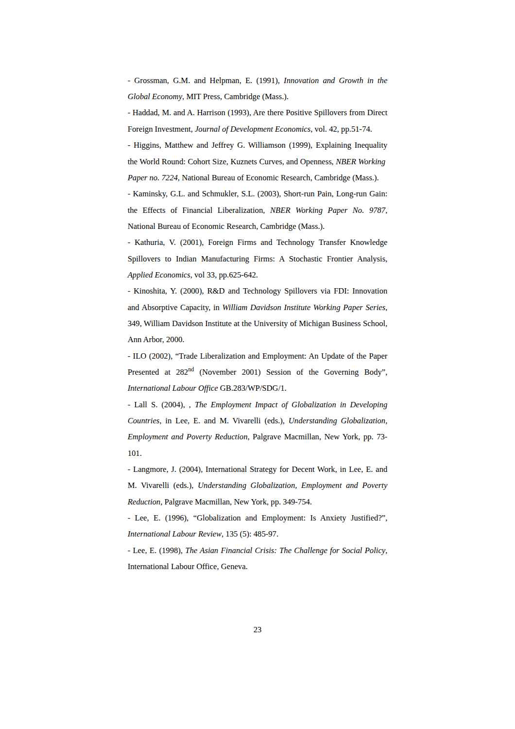- Grossman, G.M. and Helpman, E. (1991), Innovation and Growth in the Global Economy, MIT Press, Cambridge (Mass.).
- Haddad, M. and A. Harrison (1993), Are there Positive Spillovers from Direct Foreign Investment, Journal of Development Economics, vol. 42, pp.51-74.
- Higgins, Matthew and Jeffrey G. Williamson (1999), Explaining Inequality the World Round: Cohort Size, Kuznets Curves, and Openness, NBER Working Paper no. 7224, National Bureau of Economic Research, Cambridge (Mass.).
- Kaminsky, G.L. and Schmukler, S.L. (2003), Short-run Pain, Long-run Gain: the Effects of Financial Liberalization, NBER Working Paper No. 9787, National Bureau of Economic Research, Cambridge (Mass.).
- Kathuria, V. (2001), Foreign Firms and Technology Transfer Knowledge Spillovers to Indian Manufacturing Firms: A Stochastic Frontier Analysis, Applied Economics, vol 33, pp.625-642.
- Kinoshita, Y. (2000), R&D and Technology Spillovers via FDI: Innovation and Absorptive Capacity, in William Davidson Institute Working Paper Series, 349, William Davidson Institute at the University of Michigan Business School, Ann Arbor, 2000.
- ILO (2002), “Trade Liberalization and Employment: An Update of the Paper Presented at 282nd (November 2001) Session of the Governing Body”, International Labour Office GB.283/WP/SDG/1.
- Lall S. (2004), , The Employment Impact of Globalization in Developing Countries, in Lee, E. and M. Vivarelli (eds.), Understanding Globalization, Employment and Poverty Reduction, Palgrave Macmillan, New York, pp. 73-101.
- Langmore, J. (2004), International Strategy for Decent Work, in Lee, E. and M. Vivarelli (eds.), Understanding Globalization, Employment and Poverty Reduction, Palgrave Macmillan, New York, pp. 349-754.
- Lee, E. (1996), “Globalization and Employment: Is Anxiety Justified?”, International Labour Review, 135 (5): 485-97.
- Lee, E. (1998), The Asian Financial Crisis: The Challenge for Social Policy, International Labour Office, Geneva.
23